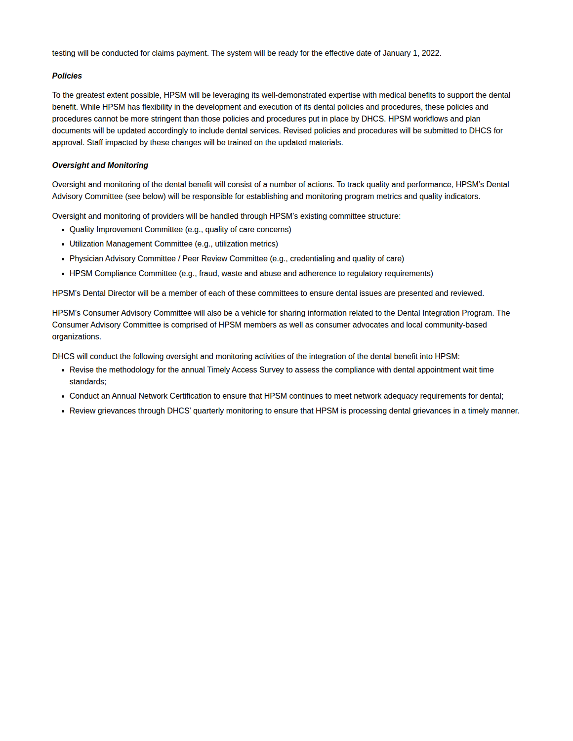testing will be conducted for claims payment. The system will be ready for the effective date of January 1, 2022.
Policies
To the greatest extent possible, HPSM will be leveraging its well-demonstrated expertise with medical benefits to support the dental benefit. While HPSM has flexibility in the development and execution of its dental policies and procedures, these policies and procedures cannot be more stringent than those policies and procedures put in place by DHCS. HPSM workflows and plan documents will be updated accordingly to include dental services. Revised policies and procedures will be submitted to DHCS for approval. Staff impacted by these changes will be trained on the updated materials.
Oversight and Monitoring
Oversight and monitoring of the dental benefit will consist of a number of actions. To track quality and performance, HPSM’s Dental Advisory Committee (see below) will be responsible for establishing and monitoring program metrics and quality indicators.
Oversight and monitoring of providers will be handled through HPSM’s existing committee structure:
Quality Improvement Committee (e.g., quality of care concerns)
Utilization Management Committee (e.g., utilization metrics)
Physician Advisory Committee / Peer Review Committee (e.g., credentialing and quality of care)
HPSM Compliance Committee (e.g., fraud, waste and abuse and adherence to regulatory requirements)
HPSM’s Dental Director will be a member of each of these committees to ensure dental issues are presented and reviewed.
HPSM’s Consumer Advisory Committee will also be a vehicle for sharing information related to the Dental Integration Program. The Consumer Advisory Committee is comprised of HPSM members as well as consumer advocates and local community-based organizations.
DHCS will conduct the following oversight and monitoring activities of the integration of the dental benefit into HPSM:
Revise the methodology for the annual Timely Access Survey to assess the compliance with dental appointment wait time standards;
Conduct an Annual Network Certification to ensure that HPSM continues to meet network adequacy requirements for dental;
Review grievances through DHCS’ quarterly monitoring to ensure that HPSM is processing dental grievances in a timely manner.